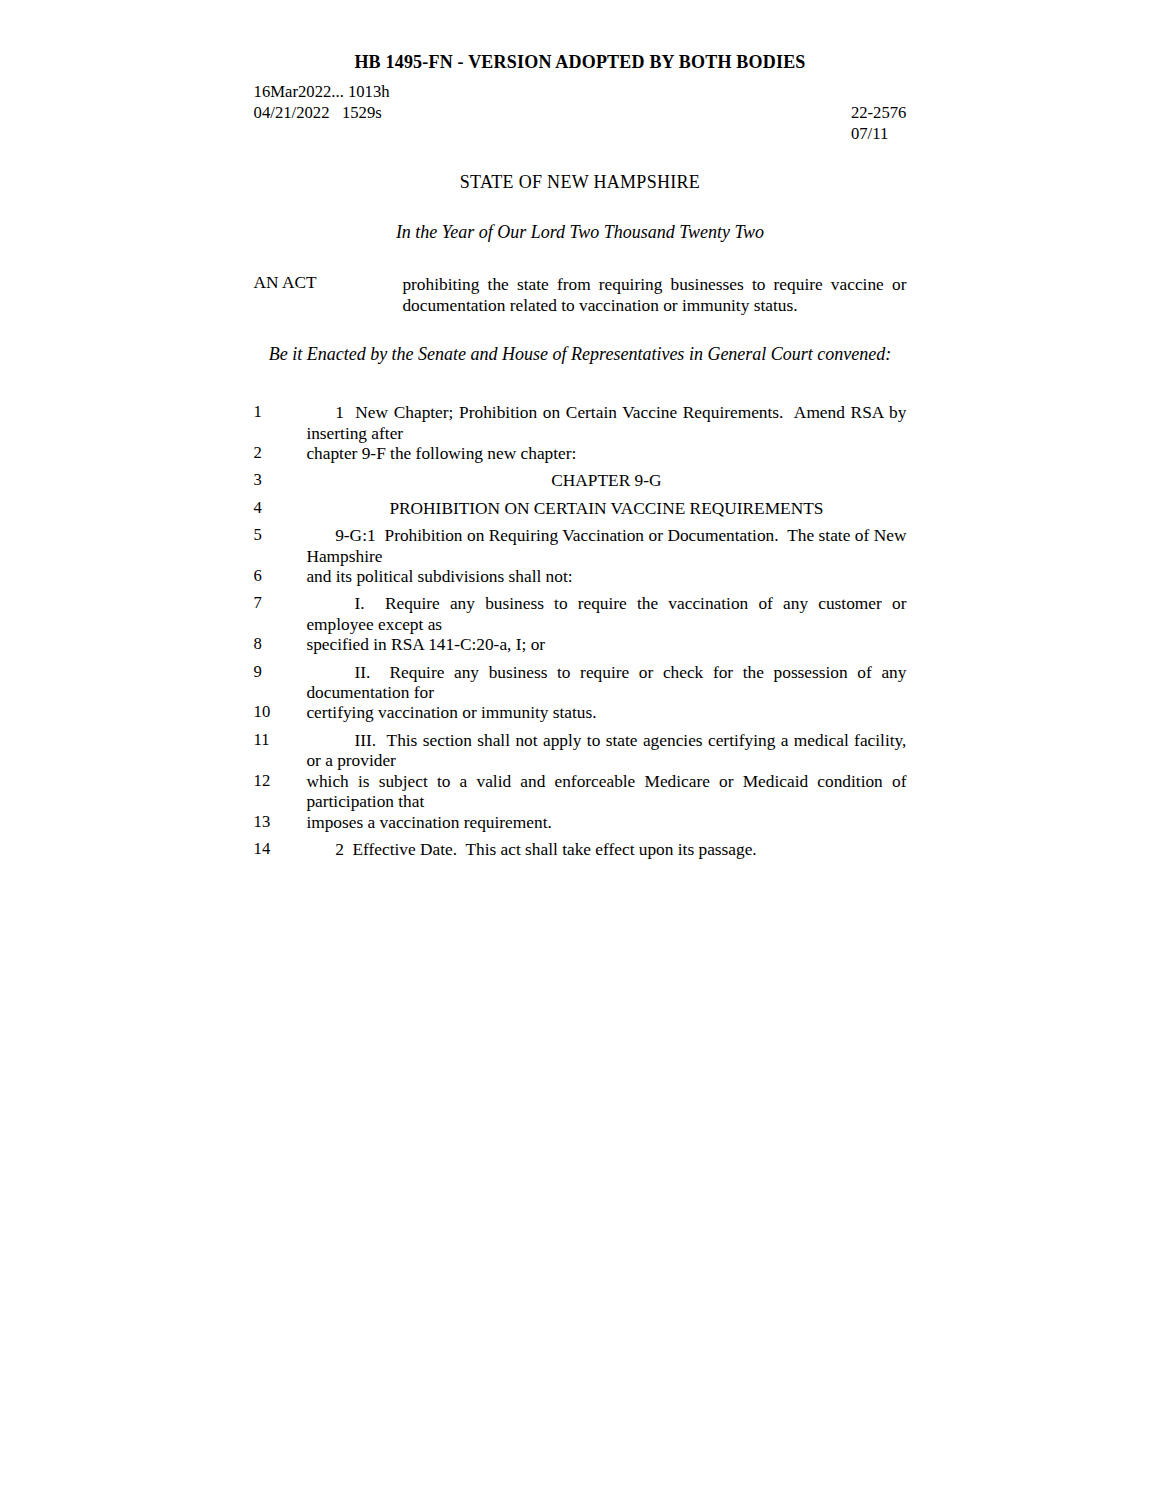HB 1495-FN - VERSION ADOPTED BY BOTH BODIES
16Mar2022... 1013h 04/21/2022 1529s
22-2576
07/11
STATE OF NEW HAMPSHIRE
In the Year of Our Lord Two Thousand Twenty Two
AN ACT
prohibiting the state from requiring businesses to require vaccine or documentation related to vaccination or immunity status.
Be it Enacted by the Senate and House of Representatives in General Court convened:
1
1 New Chapter; Prohibition on Certain Vaccine Requirements. Amend RSA by inserting after
2
chapter 9-F the following new chapter:
3
CHAPTER 9-G
4
PROHIBITION ON CERTAIN VACCINE REQUIREMENTS
5
9-G:1 Prohibition on Requiring Vaccination or Documentation. The state of New Hampshire
6
and its political subdivisions shall not:
7
I. Require any business to require the vaccination of any customer or employee except as
8
specified in RSA 141-C:20-a, I; or
9
II. Require any business to require or check for the possession of any documentation for
10
certifying vaccination or immunity status.
11
III. This section shall not apply to state agencies certifying a medical facility, or a provider
12
which is subject to a valid and enforceable Medicare or Medicaid condition of participation that
13
imposes a vaccination requirement.
14
2 Effective Date. This act shall take effect upon its passage.